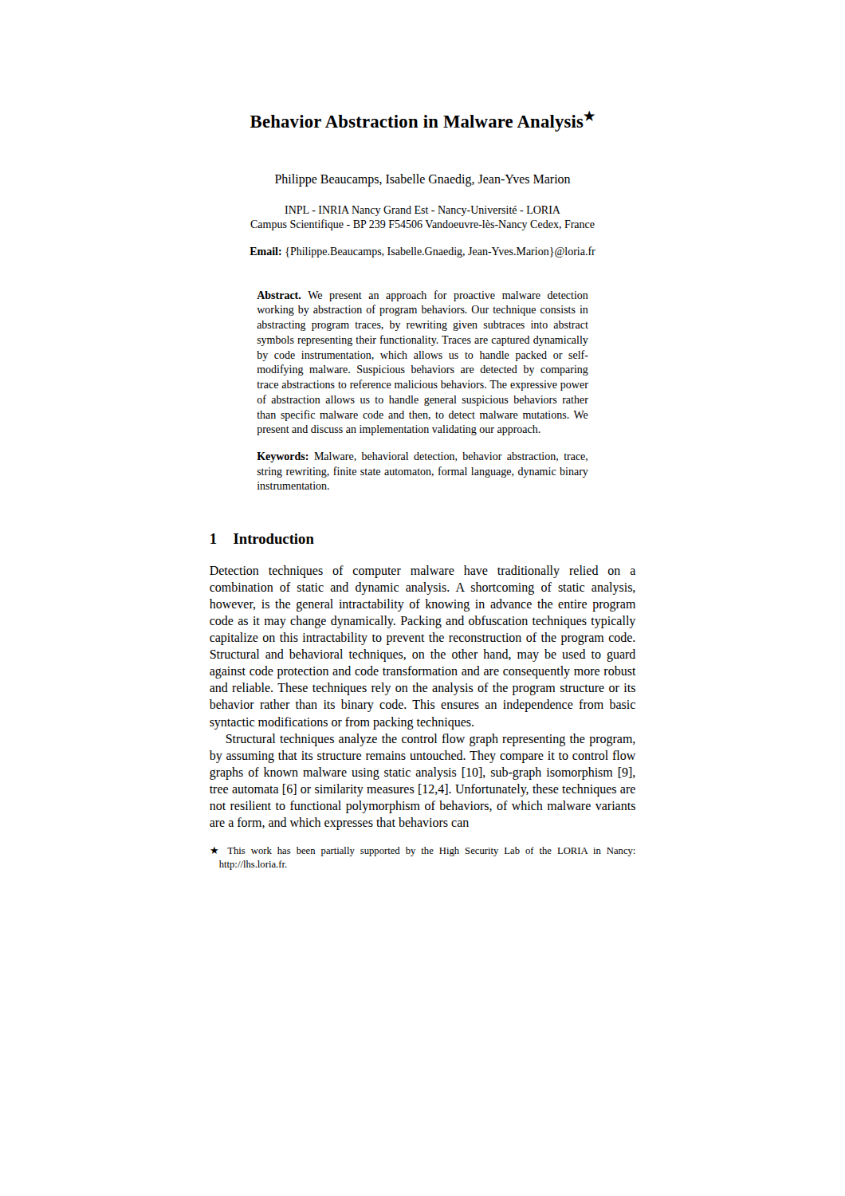Behavior Abstraction in Malware Analysis★
Philippe Beaucamps, Isabelle Gnaedig, Jean-Yves Marion
INPL - INRIA Nancy Grand Est - Nancy-Université - LORIA
Campus Scientifique - BP 239 F54506 Vandoeuvre-lès-Nancy Cedex, France
Email: {Philippe.Beaucamps, Isabelle.Gnaedig, Jean-Yves.Marion}@loria.fr
Abstract. We present an approach for proactive malware detection working by abstraction of program behaviors. Our technique consists in abstracting program traces, by rewriting given subtraces into abstract symbols representing their functionality. Traces are captured dynamically by code instrumentation, which allows us to handle packed or self-modifying malware. Suspicious behaviors are detected by comparing trace abstractions to reference malicious behaviors. The expressive power of abstraction allows us to handle general suspicious behaviors rather than specific malware code and then, to detect malware mutations. We present and discuss an implementation validating our approach.
Keywords: Malware, behavioral detection, behavior abstraction, trace, string rewriting, finite state automaton, formal language, dynamic binary instrumentation.
1 Introduction
Detection techniques of computer malware have traditionally relied on a combination of static and dynamic analysis. A shortcoming of static analysis, however, is the general intractability of knowing in advance the entire program code as it may change dynamically. Packing and obfuscation techniques typically capitalize on this intractability to prevent the reconstruction of the program code. Structural and behavioral techniques, on the other hand, may be used to guard against code protection and code transformation and are consequently more robust and reliable. These techniques rely on the analysis of the program structure or its behavior rather than its binary code. This ensures an independence from basic syntactic modifications or from packing techniques.
Structural techniques analyze the control flow graph representing the program, by assuming that its structure remains untouched. They compare it to control flow graphs of known malware using static analysis [10], sub-graph isomorphism [9], tree automata [6] or similarity measures [12,4]. Unfortunately, these techniques are not resilient to functional polymorphism of behaviors, of which malware variants are a form, and which expresses that behaviors can
★ This work has been partially supported by the High Security Lab of the LORIA in Nancy: http://lhs.loria.fr.